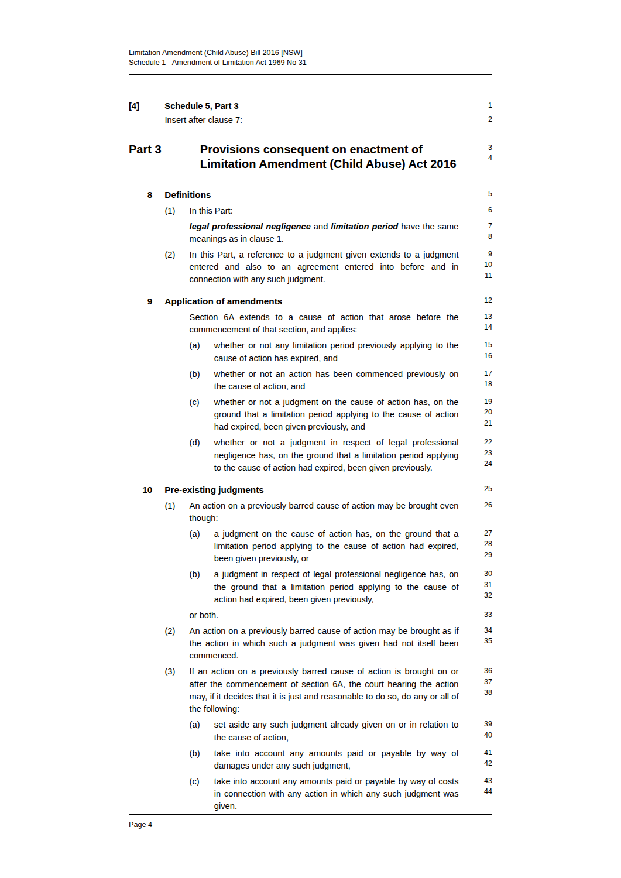Limitation Amendment (Child Abuse) Bill 2016 [NSW] Schedule 1 Amendment of Limitation Act 1969 No 31
[4] Schedule 5, Part 3
1
Insert after clause 7:
2
Part 3 Provisions consequent on enactment of Limitation Amendment (Child Abuse) Act 2016
3 4
8 Definitions
5
(1) In this Part:
6
legal professional negligence and limitation period have the same meanings as in clause 1.
7 8
(2) In this Part, a reference to a judgment given extends to a judgment entered and also to an agreement entered into before and in connection with any such judgment.
9 10 11
9 Application of amendments
12
Section 6A extends to a cause of action that arose before the commencement of that section, and applies:
13 14
(a) whether or not any limitation period previously applying to the cause of action has expired, and
15 16
(b) whether or not an action has been commenced previously on the cause of action, and
17 18
(c) whether or not a judgment on the cause of action has, on the ground that a limitation period applying to the cause of action had expired, been given previously, and
19 20 21
(d) whether or not a judgment in respect of legal professional negligence has, on the ground that a limitation period applying to the cause of action had expired, been given previously.
22 23 24
10 Pre-existing judgments
25
(1) An action on a previously barred cause of action may be brought even though:
26
(a) a judgment on the cause of action has, on the ground that a limitation period applying to the cause of action had expired, been given previously, or
27 28 29
(b) a judgment in respect of legal professional negligence has, on the ground that a limitation period applying to the cause of action had expired, been given previously,
30 31 32
or both.
33
(2) An action on a previously barred cause of action may be brought as if the action in which such a judgment was given had not itself been commenced.
34 35
(3) If an action on a previously barred cause of action is brought on or after the commencement of section 6A, the court hearing the action may, if it decides that it is just and reasonable to do so, do any or all of the following:
36 37 38
(a) set aside any such judgment already given on or in relation to the cause of action,
39 40
(b) take into account any amounts paid or payable by way of damages under any such judgment,
41 42
(c) take into account any amounts paid or payable by way of costs in connection with any action in which any such judgment was given.
43 44
Page 4